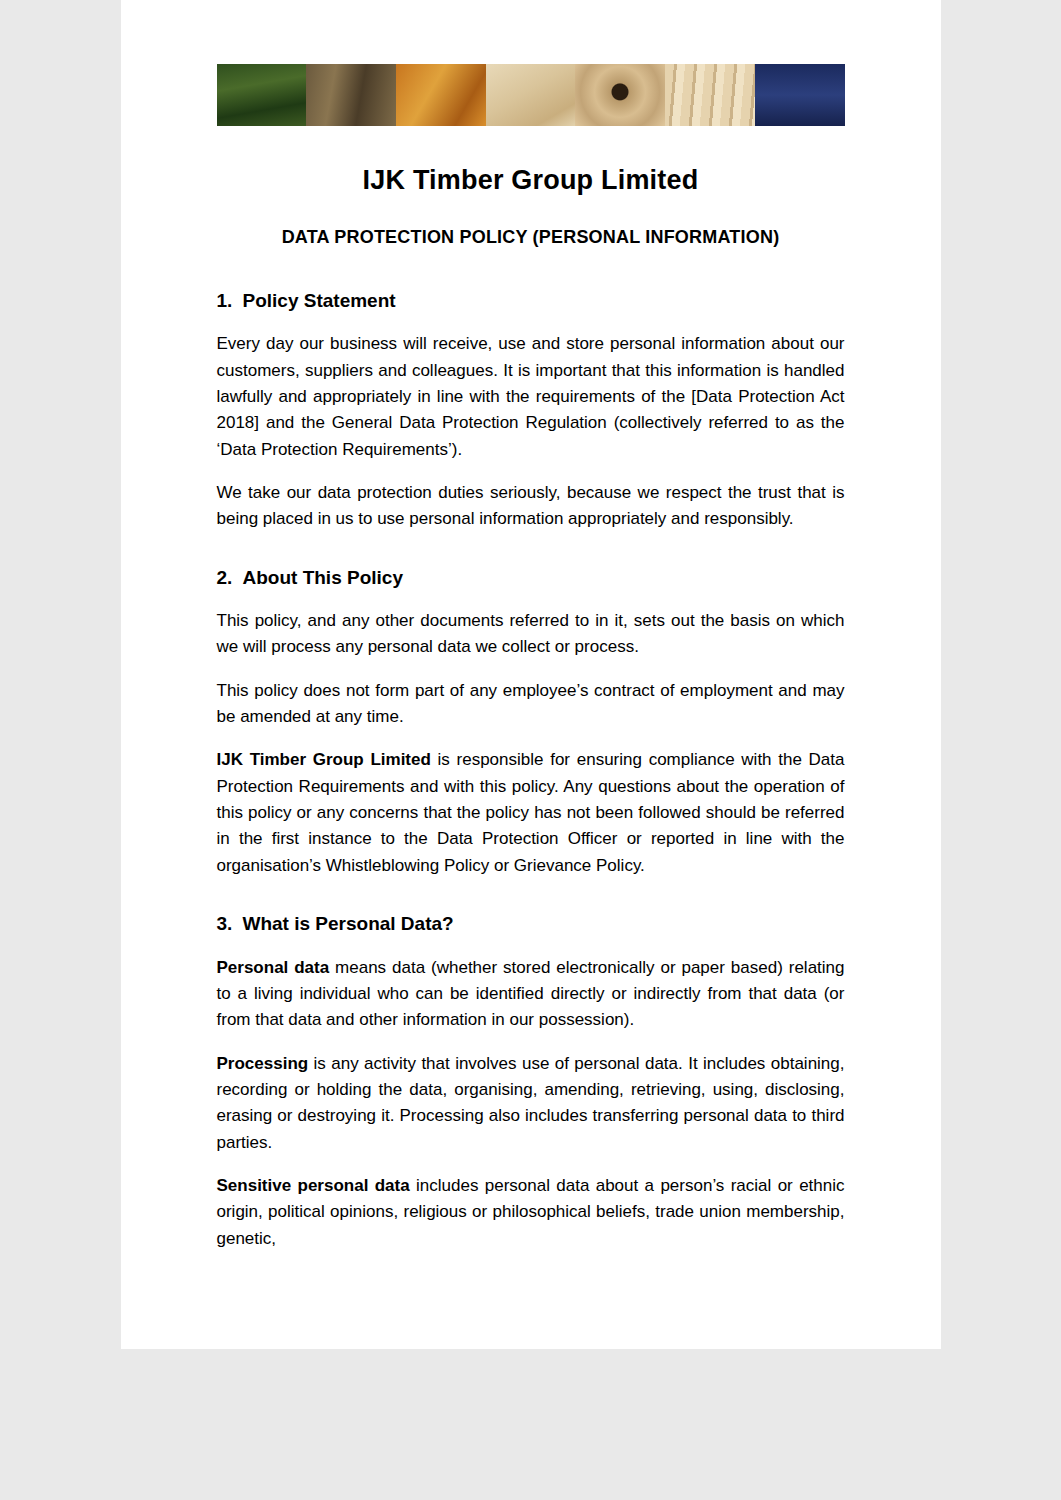IJK Timber Group Limited
DATA PROTECTION POLICY (PERSONAL INFORMATION)
1. Policy Statement
Every day our business will receive, use and store personal information about our customers, suppliers and colleagues. It is important that this information is handled lawfully and appropriately in line with the requirements of the [Data Protection Act 2018] and the General Data Protection Regulation (collectively referred to as the ‘Data Protection Requirements’).
We take our data protection duties seriously, because we respect the trust that is being placed in us to use personal information appropriately and responsibly.
2. About This Policy
This policy, and any other documents referred to in it, sets out the basis on which we will process any personal data we collect or process.
This policy does not form part of any employee’s contract of employment and may be amended at any time.
IJK Timber Group Limited is responsible for ensuring compliance with the Data Protection Requirements and with this policy. Any questions about the operation of this policy or any concerns that the policy has not been followed should be referred in the first instance to the Data Protection Officer or reported in line with the organisation’s Whistleblowing Policy or Grievance Policy.
3. What is Personal Data?
Personal data means data (whether stored electronically or paper based) relating to a living individual who can be identified directly or indirectly from that data (or from that data and other information in our possession).
Processing is any activity that involves use of personal data. It includes obtaining, recording or holding the data, organising, amending, retrieving, using, disclosing, erasing or destroying it. Processing also includes transferring personal data to third parties.
Sensitive personal data includes personal data about a person’s racial or ethnic origin, political opinions, religious or philosophical beliefs, trade union membership, genetic,